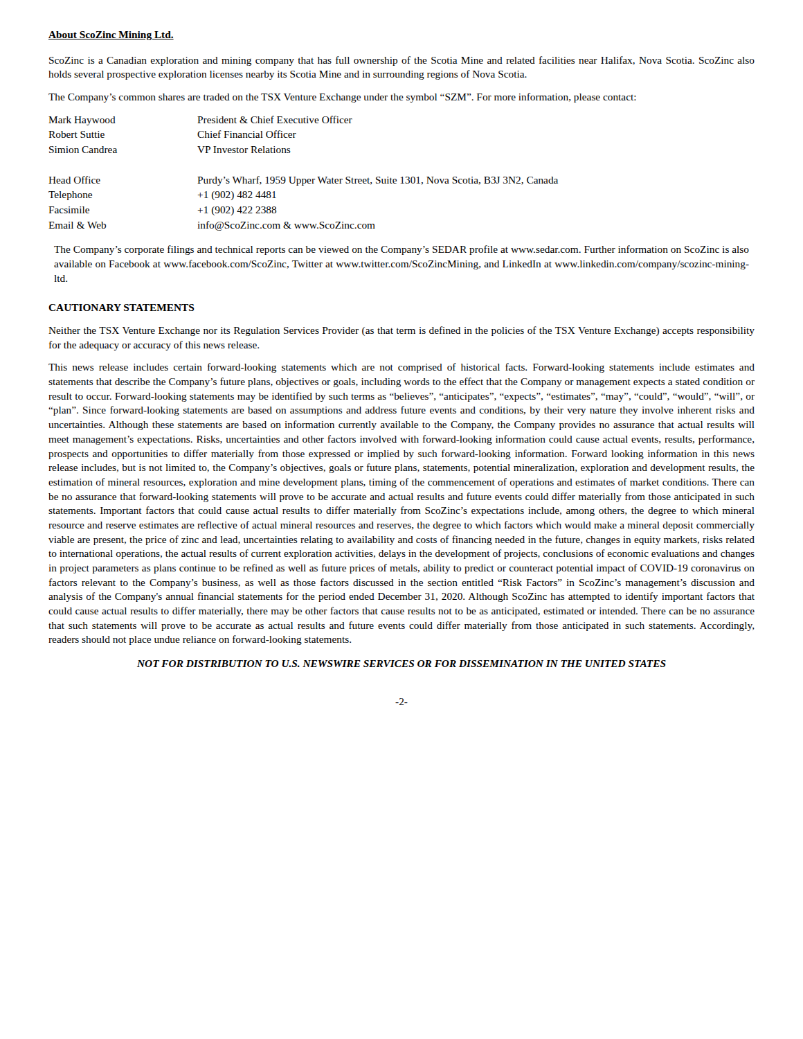About ScoZinc Mining Ltd.
ScoZinc is a Canadian exploration and mining company that has full ownership of the Scotia Mine and related facilities near Halifax, Nova Scotia. ScoZinc also holds several prospective exploration licenses nearby its Scotia Mine and in surrounding regions of Nova Scotia.
The Company’s common shares are traded on the TSX Venture Exchange under the symbol “SZM”. For more information, please contact:
| Mark Haywood | President & Chief Executive Officer |
| Robert Suttie | Chief Financial Officer |
| Simion Candrea | VP Investor Relations |
| Head Office | Purdy’s Wharf, 1959 Upper Water Street, Suite 1301, Nova Scotia, B3J 3N2, Canada |
| Telephone | +1 (902) 482 4481 |
| Facsimile | +1 (902) 422 2388 |
| Email & Web | info@ScoZinc.com & www.ScoZinc.com |
The Company’s corporate filings and technical reports can be viewed on the Company’s SEDAR profile at www.sedar.com. Further information on ScoZinc is also available on Facebook at www.facebook.com/ScoZinc, Twitter at www.twitter.com/ScoZincMining, and LinkedIn at www.linkedin.com/company/scozinc-mining-ltd.
CAUTIONARY STATEMENTS
Neither the TSX Venture Exchange nor its Regulation Services Provider (as that term is defined in the policies of the TSX Venture Exchange) accepts responsibility for the adequacy or accuracy of this news release.
This news release includes certain forward-looking statements which are not comprised of historical facts. Forward-looking statements include estimates and statements that describe the Company’s future plans, objectives or goals, including words to the effect that the Company or management expects a stated condition or result to occur. Forward-looking statements may be identified by such terms as “believes”, “anticipates”, “expects”, “estimates”, “may”, “could”, “would”, “will”, or “plan”. Since forward-looking statements are based on assumptions and address future events and conditions, by their very nature they involve inherent risks and uncertainties. Although these statements are based on information currently available to the Company, the Company provides no assurance that actual results will meet management’s expectations. Risks, uncertainties and other factors involved with forward-looking information could cause actual events, results, performance, prospects and opportunities to differ materially from those expressed or implied by such forward-looking information. Forward looking information in this news release includes, but is not limited to, the Company’s objectives, goals or future plans, statements, potential mineralization, exploration and development results, the estimation of mineral resources, exploration and mine development plans, timing of the commencement of operations and estimates of market conditions. There can be no assurance that forward-looking statements will prove to be accurate and actual results and future events could differ materially from those anticipated in such statements. Important factors that could cause actual results to differ materially from ScoZinc’s expectations include, among others, the degree to which mineral resource and reserve estimates are reflective of actual mineral resources and reserves, the degree to which factors which would make a mineral deposit commercially viable are present, the price of zinc and lead, uncertainties relating to availability and costs of financing needed in the future, changes in equity markets, risks related to international operations, the actual results of current exploration activities, delays in the development of projects, conclusions of economic evaluations and changes in project parameters as plans continue to be refined as well as future prices of metals, ability to predict or counteract potential impact of COVID-19 coronavirus on factors relevant to the Company’s business, as well as those factors discussed in the section entitled “Risk Factors” in ScoZinc’s management’s discussion and analysis of the Company's annual financial statements for the period ended December 31, 2020. Although ScoZinc has attempted to identify important factors that could cause actual results to differ materially, there may be other factors that cause results not to be as anticipated, estimated or intended. There can be no assurance that such statements will prove to be accurate as actual results and future events could differ materially from those anticipated in such statements. Accordingly, readers should not place undue reliance on forward-looking statements.
NOT FOR DISTRIBUTION TO U.S. NEWSWIRE SERVICES OR FOR DISSEMINATION IN THE UNITED STATES
-2-